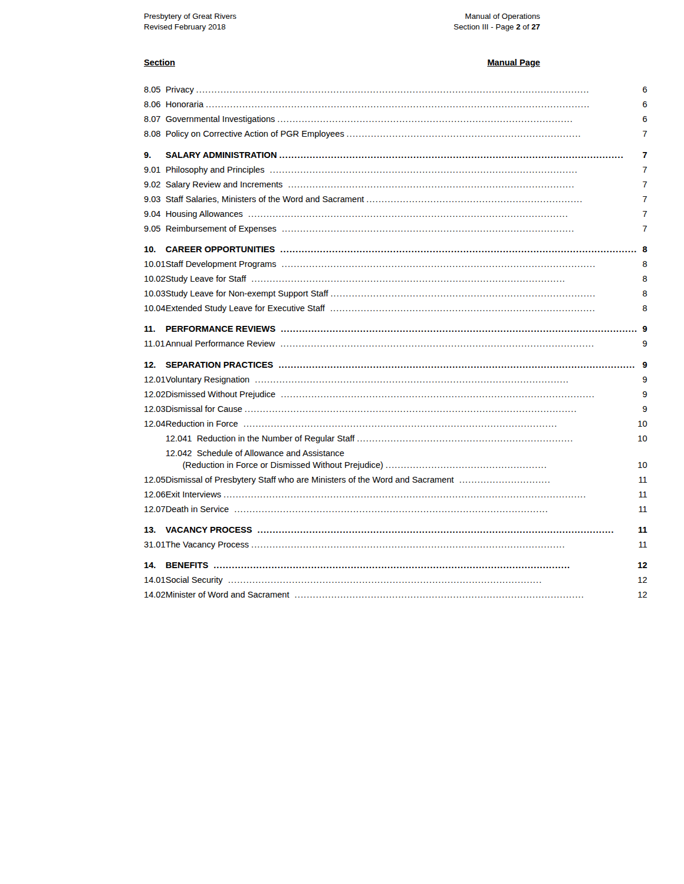Presbytery of Great Rivers
Revised February 2018
Manual of Operations
Section III - Page 2 of 27
Section Manual Page
| 8.05 | Privacy ................................................................................................................................. | 6 |
| 8.06 | Honoraria .............................................................................................................................. | 6 |
| 8.07 | Governmental Investigations ................................................................................................. | 6 |
| 8.08 | Policy on Corrective Action of PGR Employees ............................................................................. | 7 |
| 9. | SALARY ADMINISTRATION ................................................................................................................. | 7 |
| 9.01 | Philosophy and Principles ..................................................................................................... | 7 |
| 9.02 | Salary Review and Increments .............................................................................................. | 7 |
| 9.03 | Staff Salaries, Ministers of the Word and Sacrament ....................................................................... | 7 |
| 9.04 | Housing Allowances ......................................................................................................... | 7 |
| 9.05 | Reimbursement of Expenses ................................................................................................ | 7 |
| 10. | CAREER OPPORTUNITIES ..................................................................................................................... | 8 |
| 10.01 | Staff Development Programs ....................................................................................................... | 8 |
| 10.02 | Study Leave for Staff ....................................................................................................... | 8 |
| 10.03 | Study Leave for Non-exempt Support Staff ....................................................................................... | 8 |
| 10.04 | Extended Study Leave for Executive Staff ....................................................................................... | 8 |
| 11. | PERFORMANCE REVIEWS ..................................................................................................................... | 9 |
| 11.01 | Annual Performance Review ....................................................................................................... | 9 |
| 12. | SEPARATION PRACTICES ..................................................................................................................... | 9 |
| 12.01 | Voluntary Resignation ....................................................................................................... | 9 |
| 12.02 | Dismissed Without Prejudice ....................................................................................................... | 9 |
| 12.03 | Dismissal for Cause ............................................................................................................. | 9 |
| 12.04 | Reduction in Force ....................................................................................................... | 10 |
| | 12.041 Reduction in the Number of Regular Staff ....................................................................... | 10 |
| | 12.042 Schedule of Allowance and Assistance (Reduction in Force or Dismissed Without Prejudice) ..................................................... | 10 |
| 12.05 | Dismissal of Presbytery Staff who are Ministers of the Word and Sacrament .............................. | 11 |
| 12.06 | Exit Interviews ....................................................................................................................... | 11 |
| 12.07 | Death in Service ....................................................................................................... | 11 |
| 13. | VACANCY PROCESS ..................................................................................................................... | 11 |
| 31.01 | The Vacancy Process ....................................................................................................... | 11 |
| 14. | BENEFITS ..................................................................................................................... | 12 |
| 14.01 | Social Security ....................................................................................................... | 12 |
| 14.02 | Minister of Word and Sacrament ............................................................................................... | 12 |